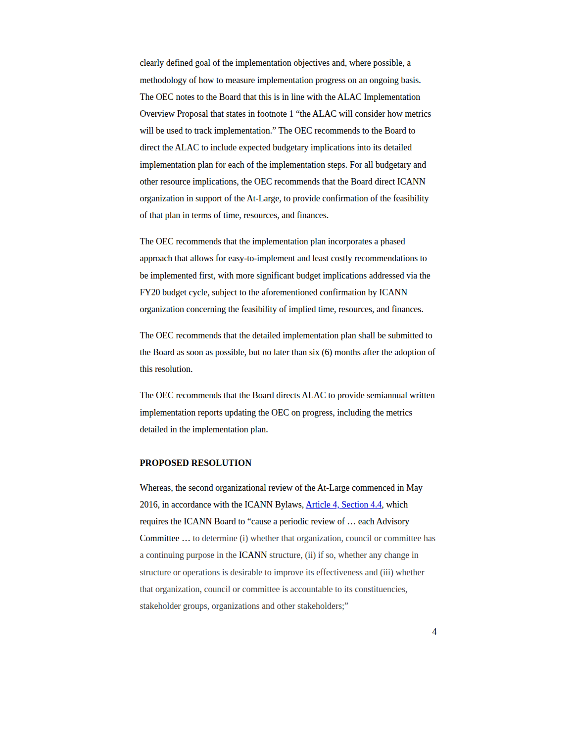clearly defined goal of the implementation objectives and, where possible, a methodology of how to measure implementation progress on an ongoing basis. The OEC notes to the Board that this is in line with the ALAC Implementation Overview Proposal that states in footnote 1 “the ALAC will consider how metrics will be used to track implementation.” The OEC recommends to the Board to direct the ALAC to include expected budgetary implications into its detailed implementation plan for each of the implementation steps. For all budgetary and other resource implications, the OEC recommends that the Board direct ICANN organization in support of the At-Large, to provide confirmation of the feasibility of that plan in terms of time, resources, and finances.
The OEC recommends that the implementation plan incorporates a phased approach that allows for easy-to-implement and least costly recommendations to be implemented first, with more significant budget implications addressed via the FY20 budget cycle, subject to the aforementioned confirmation by ICANN organization concerning the feasibility of implied time, resources, and finances.
The OEC recommends that the detailed implementation plan shall be submitted to the Board as soon as possible, but no later than six (6) months after the adoption of this resolution.
The OEC recommends that the Board directs ALAC to provide semiannual written implementation reports updating the OEC on progress, including the metrics detailed in the implementation plan.
PROPOSED RESOLUTION
Whereas, the second organizational review of the At-Large commenced in May 2016, in accordance with the ICANN Bylaws, Article 4, Section 4.4, which requires the ICANN Board to “cause a periodic review of … each Advisory Committee … to determine (i) whether that organization, council or committee has a continuing purpose in the ICANN structure, (ii) if so, whether any change in structure or operations is desirable to improve its effectiveness and (iii) whether that organization, council or committee is accountable to its constituencies, stakeholder groups, organizations and other stakeholders;”
4